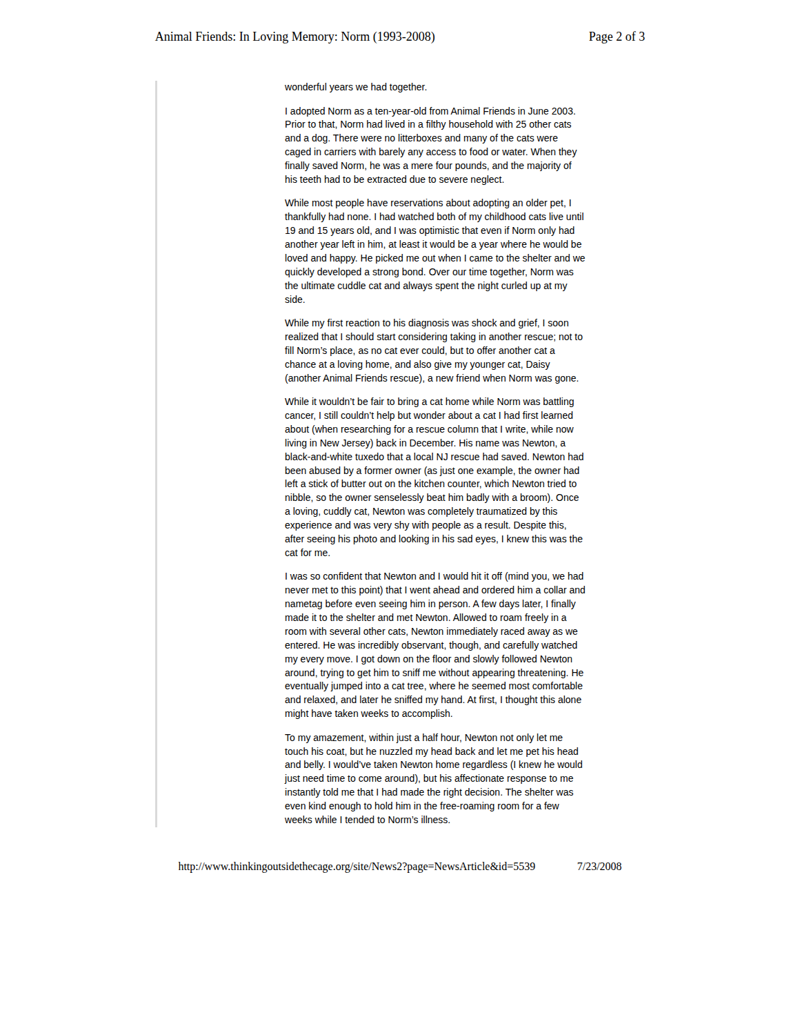Animal Friends: In Loving Memory: Norm (1993-2008) Page 2 of 3
wonderful years we had together.
I adopted Norm as a ten-year-old from Animal Friends in June 2003. Prior to that, Norm had lived in a filthy household with 25 other cats and a dog. There were no litterboxes and many of the cats were caged in carriers with barely any access to food or water. When they finally saved Norm, he was a mere four pounds, and the majority of his teeth had to be extracted due to severe neglect.
While most people have reservations about adopting an older pet, I thankfully had none. I had watched both of my childhood cats live until 19 and 15 years old, and I was optimistic that even if Norm only had another year left in him, at least it would be a year where he would be loved and happy. He picked me out when I came to the shelter and we quickly developed a strong bond. Over our time together, Norm was the ultimate cuddle cat and always spent the night curled up at my side.
While my first reaction to his diagnosis was shock and grief, I soon realized that I should start considering taking in another rescue; not to fill Norm’s place, as no cat ever could, but to offer another cat a chance at a loving home, and also give my younger cat, Daisy (another Animal Friends rescue), a new friend when Norm was gone.
While it wouldn’t be fair to bring a cat home while Norm was battling cancer, I still couldn’t help but wonder about a cat I had first learned about (when researching for a rescue column that I write, while now living in New Jersey) back in December. His name was Newton, a black-and-white tuxedo that a local NJ rescue had saved. Newton had been abused by a former owner (as just one example, the owner had left a stick of butter out on the kitchen counter, which Newton tried to nibble, so the owner senselessly beat him badly with a broom). Once a loving, cuddly cat, Newton was completely traumatized by this experience and was very shy with people as a result. Despite this, after seeing his photo and looking in his sad eyes, I knew this was the cat for me.
I was so confident that Newton and I would hit it off (mind you, we had never met to this point) that I went ahead and ordered him a collar and nametag before even seeing him in person. A few days later, I finally made it to the shelter and met Newton. Allowed to roam freely in a room with several other cats, Newton immediately raced away as we entered. He was incredibly observant, though, and carefully watched my every move. I got down on the floor and slowly followed Newton around, trying to get him to sniff me without appearing threatening. He eventually jumped into a cat tree, where he seemed most comfortable and relaxed, and later he sniffed my hand. At first, I thought this alone might have taken weeks to accomplish.
To my amazement, within just a half hour, Newton not only let me touch his coat, but he nuzzled my head back and let me pet his head and belly. I would’ve taken Newton home regardless (I knew he would just need time to come around), but his affectionate response to me instantly told me that I had made the right decision. The shelter was even kind enough to hold him in the free-roaming room for a few weeks while I tended to Norm’s illness.
http://www.thinkingoutsidethecage.org/site/News2?page=NewsArticle&id=5539 7/23/2008